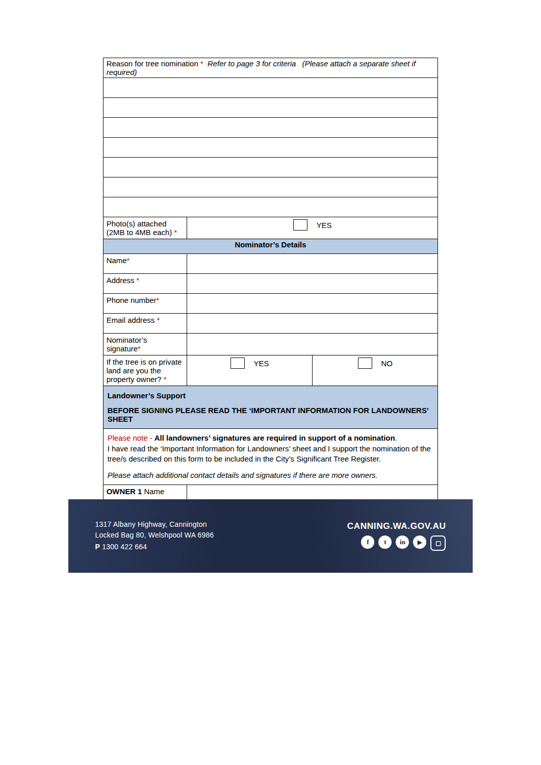| Reason for tree nomination * Refer to page 3 for criteria (Please attach a separate sheet if required) |
| Photo(s) attached (2MB to 4MB each) * | YES |
| Nominator’s Details |
| Name * | |
| Address * | |
| Phone number * | |
| Email address * | |
| Nominator’s signature * | |
| If the tree is on private land are you the property owner? * | YES | NO |
| Landowner’s Support BEFORE SIGNING PLEASE READ THE ‘IMPORTANT INFORMATION FOR LANDOWNERS’ SHEET |
| Please note - All landowners’ signatures are required in support of a nomination . I have read the ‘Important Information for Landowners’ sheet and I support the nomination of the tree/s described on this form to be included in the City’s Significant Tree Register. Please attach additional contact details and signatures if there are more owners. |
| OWNER 1 Name | |
| Phone number | |
| Email address | |
| Signature | |
1317 Albany Highway, Cannington
Locked Bag 80, Welshpool WA 6986
P 1300 422 664
CANNING.WA.GOV.AU
f t in ▶ ▢